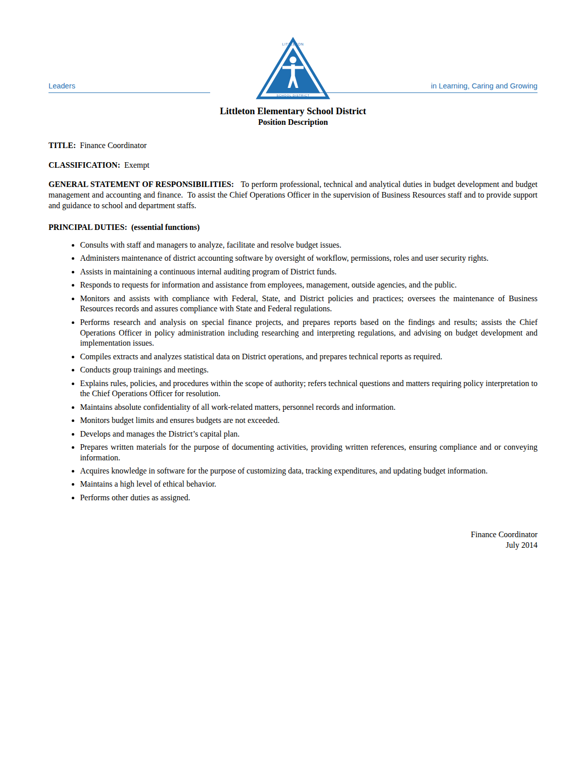LITTLETON SCHOOL DISTRICT
Leaders
in Learning, Caring and Growing
Littleton Elementary School District
Position Description
TITLE: Finance Coordinator
CLASSIFICATION: Exempt
GENERAL STATEMENT OF RESPONSIBILITIES: To perform professional, technical and analytical duties in budget development and budget management and accounting and finance. To assist the Chief Operations Officer in the supervision of Business Resources staff and to provide support and guidance to school and department staffs.
PRINCIPAL DUTIES: (essential functions)
Consults with staff and managers to analyze, facilitate and resolve budget issues.
Administers maintenance of district accounting software by oversight of workflow, permissions, roles and user security rights.
Assists in maintaining a continuous internal auditing program of District funds.
Responds to requests for information and assistance from employees, management, outside agencies, and the public.
Monitors and assists with compliance with Federal, State, and District policies and practices; oversees the maintenance of Business Resources records and assures compliance with State and Federal regulations.
Performs research and analysis on special finance projects, and prepares reports based on the findings and results; assists the Chief Operations Officer in policy administration including researching and interpreting regulations, and advising on budget development and implementation issues.
Compiles extracts and analyzes statistical data on District operations, and prepares technical reports as required.
Conducts group trainings and meetings.
Explains rules, policies, and procedures within the scope of authority; refers technical questions and matters requiring policy interpretation to the Chief Operations Officer for resolution.
Maintains absolute confidentiality of all work-related matters, personnel records and information.
Monitors budget limits and ensures budgets are not exceeded.
Develops and manages the District’s capital plan.
Prepares written materials for the purpose of documenting activities, providing written references, ensuring compliance and or conveying information.
Acquires knowledge in software for the purpose of customizing data, tracking expenditures, and updating budget information.
Maintains a high level of ethical behavior.
Performs other duties as assigned.
Finance Coordinator
July 2014